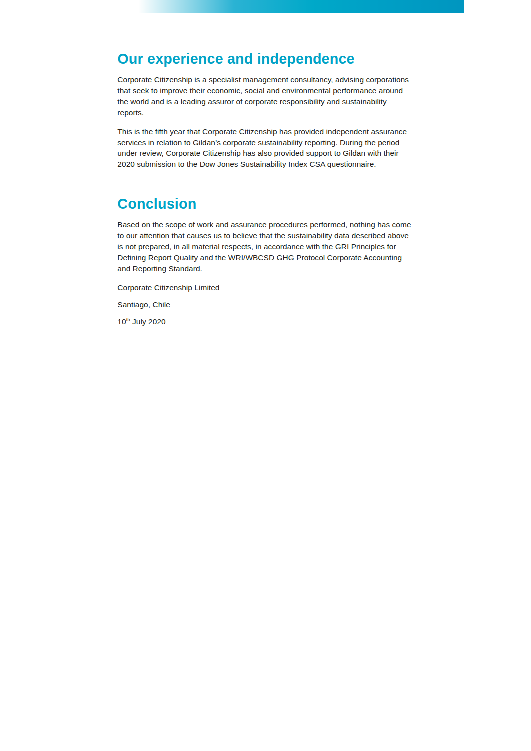Our experience and independence
Corporate Citizenship is a specialist management consultancy, advising corporations that seek to improve their economic, social and environmental performance around the world and is a leading assuror of corporate responsibility and sustainability reports.
This is the fifth year that Corporate Citizenship has provided independent assurance services in relation to Gildan’s corporate sustainability reporting. During the period under review, Corporate Citizenship has also provided support to Gildan with their 2020 submission to the Dow Jones Sustainability Index CSA questionnaire.
Conclusion
Based on the scope of work and assurance procedures performed, nothing has come to our attention that causes us to believe that the sustainability data described above is not prepared, in all material respects, in accordance with the GRI Principles for Defining Report Quality and the WRI/WBCSD GHG Protocol Corporate Accounting and Reporting Standard.
Corporate Citizenship Limited
Santiago, Chile
10th July 2020